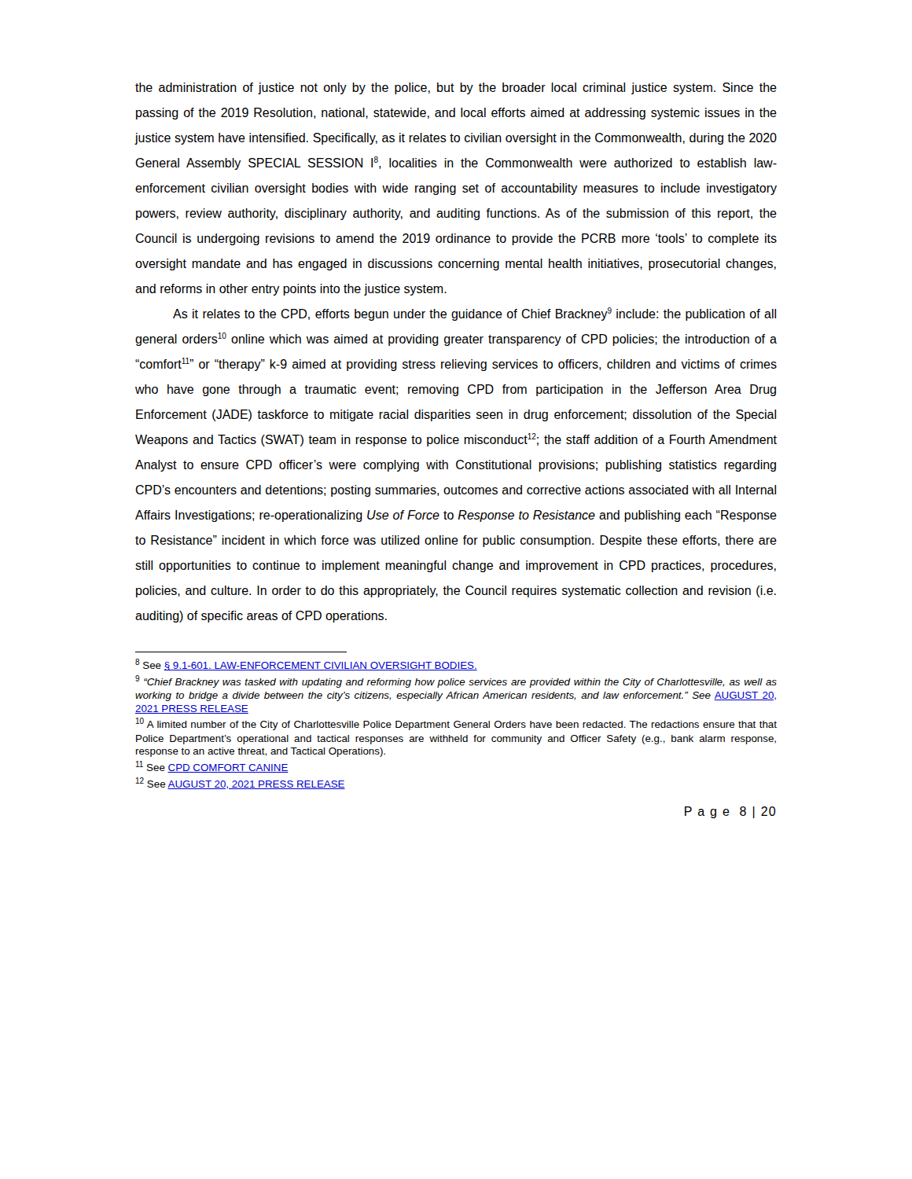the administration of justice not only by the police, but by the broader local criminal justice system. Since the passing of the 2019 Resolution, national, statewide, and local efforts aimed at addressing systemic issues in the justice system have intensified. Specifically, as it relates to civilian oversight in the Commonwealth, during the 2020 General Assembly SPECIAL SESSION I8, localities in the Commonwealth were authorized to establish law-enforcement civilian oversight bodies with wide ranging set of accountability measures to include investigatory powers, review authority, disciplinary authority, and auditing functions. As of the submission of this report, the Council is undergoing revisions to amend the 2019 ordinance to provide the PCRB more ‘tools’ to complete its oversight mandate and has engaged in discussions concerning mental health initiatives, prosecutorial changes, and reforms in other entry points into the justice system.
As it relates to the CPD, efforts begun under the guidance of Chief Brackney9 include: the publication of all general orders10 online which was aimed at providing greater transparency of CPD policies; the introduction of a “comfort11” or “therapy” k-9 aimed at providing stress relieving services to officers, children and victims of crimes who have gone through a traumatic event; removing CPD from participation in the Jefferson Area Drug Enforcement (JADE) taskforce to mitigate racial disparities seen in drug enforcement; dissolution of the Special Weapons and Tactics (SWAT) team in response to police misconduct12; the staff addition of a Fourth Amendment Analyst to ensure CPD officer’s were complying with Constitutional provisions; publishing statistics regarding CPD’s encounters and detentions; posting summaries, outcomes and corrective actions associated with all Internal Affairs Investigations; re-operationalizing Use of Force to Response to Resistance and publishing each “Response to Resistance” incident in which force was utilized online for public consumption. Despite these efforts, there are still opportunities to continue to implement meaningful change and improvement in CPD practices, procedures, policies, and culture. In order to do this appropriately, the Council requires systematic collection and revision (i.e. auditing) of specific areas of CPD operations.
8 See § 9.1-601. LAW-ENFORCEMENT CIVILIAN OVERSIGHT BODIES.
9 “Chief Brackney was tasked with updating and reforming how police services are provided within the City of Charlottesville, as well as working to bridge a divide between the city’s citizens, especially African American residents, and law enforcement.” See AUGUST 20, 2021 PRESS RELEASE
10 A limited number of the City of Charlottesville Police Department General Orders have been redacted. The redactions ensure that that Police Department’s operational and tactical responses are withheld for community and Officer Safety (e.g., bank alarm response, response to an active threat, and Tactical Operations).
11 See CPD COMFORT CANINE
12 See AUGUST 20, 2021 PRESS RELEASE
P a g e 8 | 20